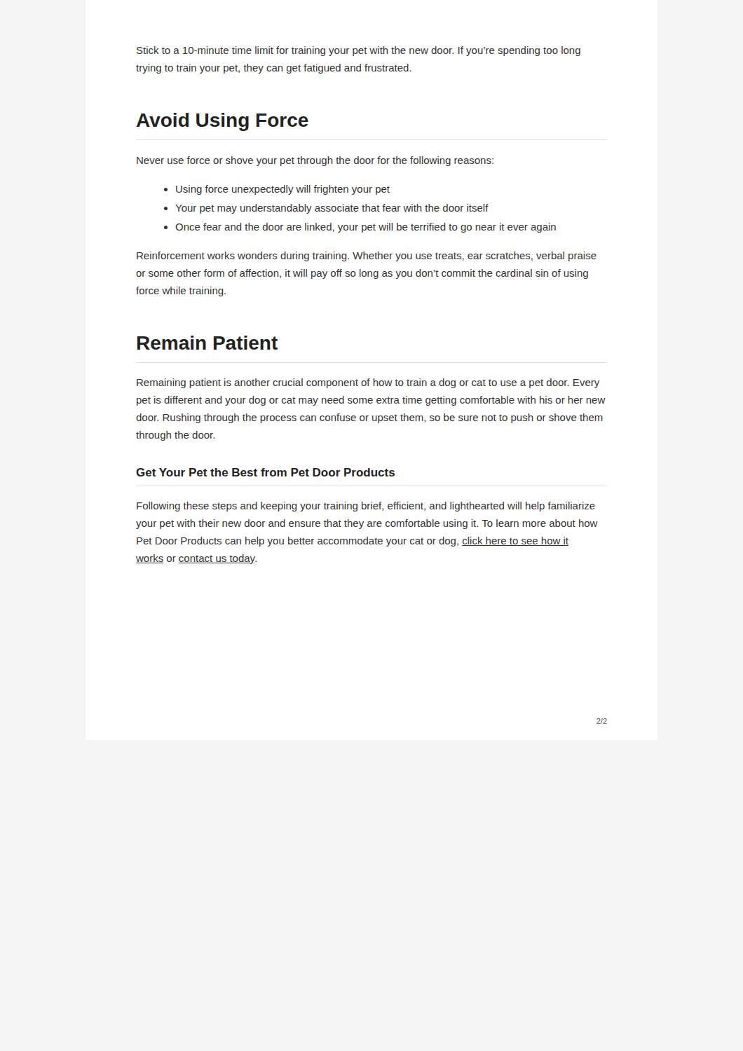Stick to a 10-minute time limit for training your pet with the new door. If you’re spending too long trying to train your pet, they can get fatigued and frustrated.
Avoid Using Force
Never use force or shove your pet through the door for the following reasons:
Using force unexpectedly will frighten your pet
Your pet may understandably associate that fear with the door itself
Once fear and the door are linked, your pet will be terrified to go near it ever again
Reinforcement works wonders during training. Whether you use treats, ear scratches, verbal praise or some other form of affection, it will pay off so long as you don’t commit the cardinal sin of using force while training.
Remain Patient
Remaining patient is another crucial component of how to train a dog or cat to use a pet door. Every pet is different and your dog or cat may need some extra time getting comfortable with his or her new door. Rushing through the process can confuse or upset them, so be sure not to push or shove them through the door.
Get Your Pet the Best from Pet Door Products
Following these steps and keeping your training brief, efficient, and lighthearted will help familiarize your pet with their new door and ensure that they are comfortable using it. To learn more about how Pet Door Products can help you better accommodate your cat or dog, click here to see how it works or contact us today.
2/2